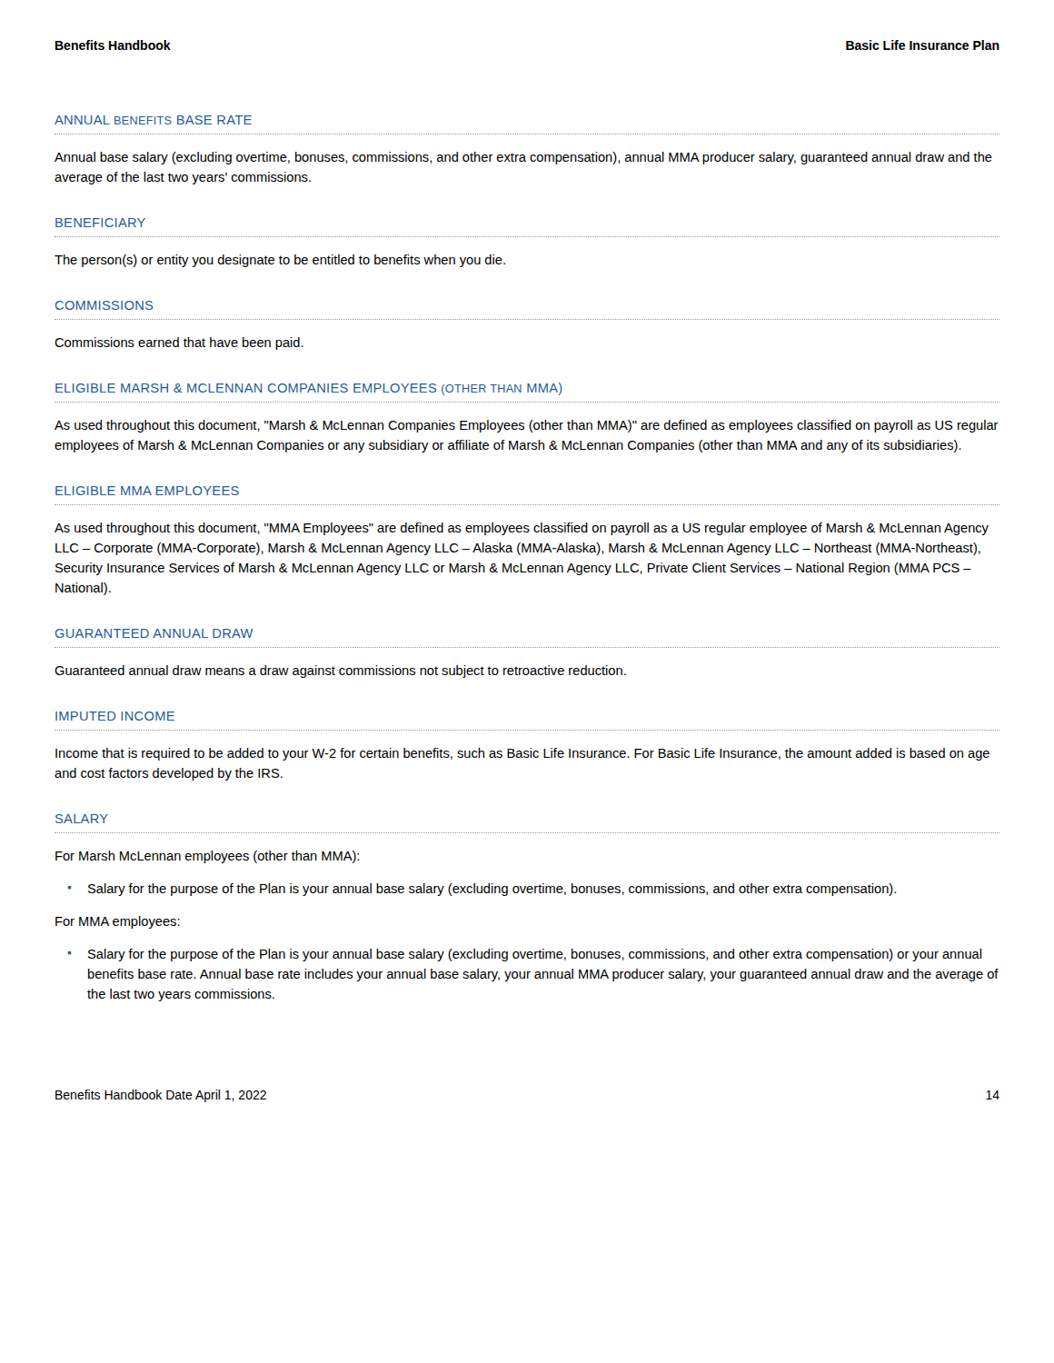Benefits Handbook Basic Life Insurance Plan
Annual BENEFITS Base Rate
Annual base salary (excluding overtime, bonuses, commissions, and other extra compensation), annual MMA producer salary, guaranteed annual draw and the average of the last two years' commissions.
Beneficiary
The person(s) or entity you designate to be entitled to benefits when you die.
Commissions
Commissions earned that have been paid.
Eligible Marsh & McLennan Companies Employees (OTHER THAN MMA)
As used throughout this document, "Marsh & McLennan Companies Employees (other than MMA)" are defined as employees classified on payroll as US regular employees of Marsh & McLennan Companies or any subsidiary or affiliate of Marsh & McLennan Companies (other than MMA and any of its subsidiaries).
Eligible MMA Employees
As used throughout this document, "MMA Employees" are defined as employees classified on payroll as a US regular employee of Marsh & McLennan Agency LLC – Corporate (MMA-Corporate), Marsh & McLennan Agency LLC – Alaska (MMA-Alaska), Marsh & McLennan Agency LLC – Northeast (MMA-Northeast), Security Insurance Services of Marsh & McLennan Agency LLC or Marsh & McLennan Agency LLC, Private Client Services – National Region (MMA PCS – National).
Guaranteed Annual Draw
Guaranteed annual draw means a draw against commissions not subject to retroactive reduction.
Imputed Income
Income that is required to be added to your W-2 for certain benefits, such as Basic Life Insurance. For Basic Life Insurance, the amount added is based on age and cost factors developed by the IRS.
Salary
For Marsh McLennan employees (other than MMA):
Salary for the purpose of the Plan is your annual base salary (excluding overtime, bonuses, commissions, and other extra compensation).
For MMA employees:
Salary for the purpose of the Plan is your annual base salary (excluding overtime, bonuses, commissions, and other extra compensation) or your annual benefits base rate. Annual base rate includes your annual base salary, your annual MMA producer salary, your guaranteed annual draw and the average of the last two years commissions.
Benefits Handbook Date April 1, 2022 14